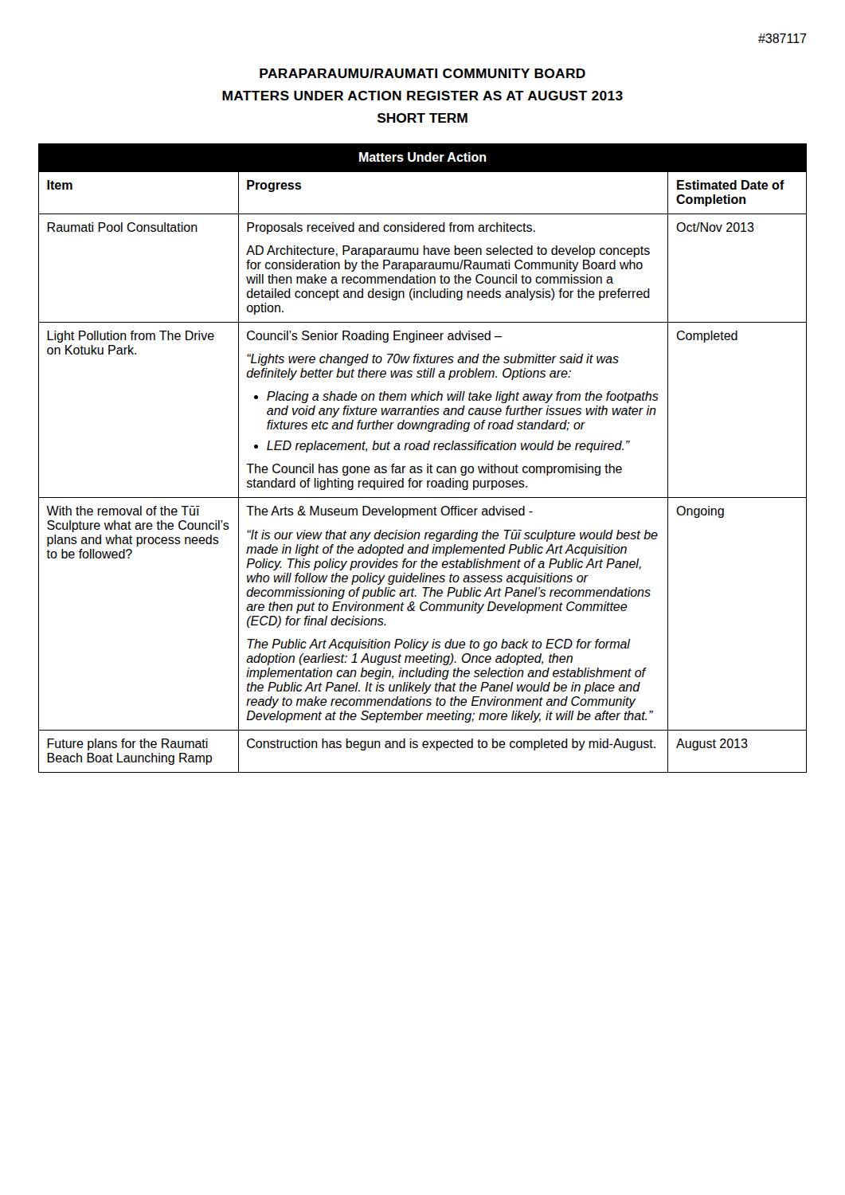#387117
PARAPARAUMU/RAUMATI COMMUNITY BOARD
MATTERS UNDER ACTION REGISTER AS AT AUGUST 2013
SHORT TERM
Matters Under Action
| Item | Progress | Estimated Date of Completion |
| --- | --- | --- |
| Raumati Pool Consultation | Proposals received and considered from architects. AD Architecture, Paraparaumu have been selected to develop concepts for consideration by the Paraparaumu/Raumati Community Board who will then make a recommendation to the Council to commission a detailed concept and design (including needs analysis) for the preferred option. | Oct/Nov 2013 |
| Light Pollution from The Drive on Kotuku Park. | Council’s Senior Roading Engineer advised – “Lights were changed to 70w fixtures and the submitter said it was definitely better but there was still a problem. Options are: Placing a shade on them which will take light away from the footpaths and void any fixture warranties and cause further issues with water in fixtures etc and further downgrading of road standard; or LED replacement, but a road reclassification would be required.” The Council has gone as far as it can go without compromising the standard of lighting required for roading purposes. | Completed |
| With the removal of the Tūī Sculpture what are the Council’s plans and what process needs to be followed? | The Arts & Museum Development Officer advised - “It is our view that any decision regarding the Tūī sculpture would best be made in light of the adopted and implemented Public Art Acquisition Policy. This policy provides for the establishment of a Public Art Panel, who will follow the policy guidelines to assess acquisitions or decommissioning of public art. The Public Art Panel’s recommendations are then put to Environment & Community Development Committee (ECD) for final decisions. The Public Art Acquisition Policy is due to go back to ECD for formal adoption (earliest: 1 August meeting). Once adopted, then implementation can begin, including the selection and establishment of the Public Art Panel. It is unlikely that the Panel would be in place and ready to make recommendations to the Environment and Community Development at the September meeting; more likely, it will be after that.” | Ongoing |
| Future plans for the Raumati Beach Boat Launching Ramp | Construction has begun and is expected to be completed by mid-August. | August 2013 |